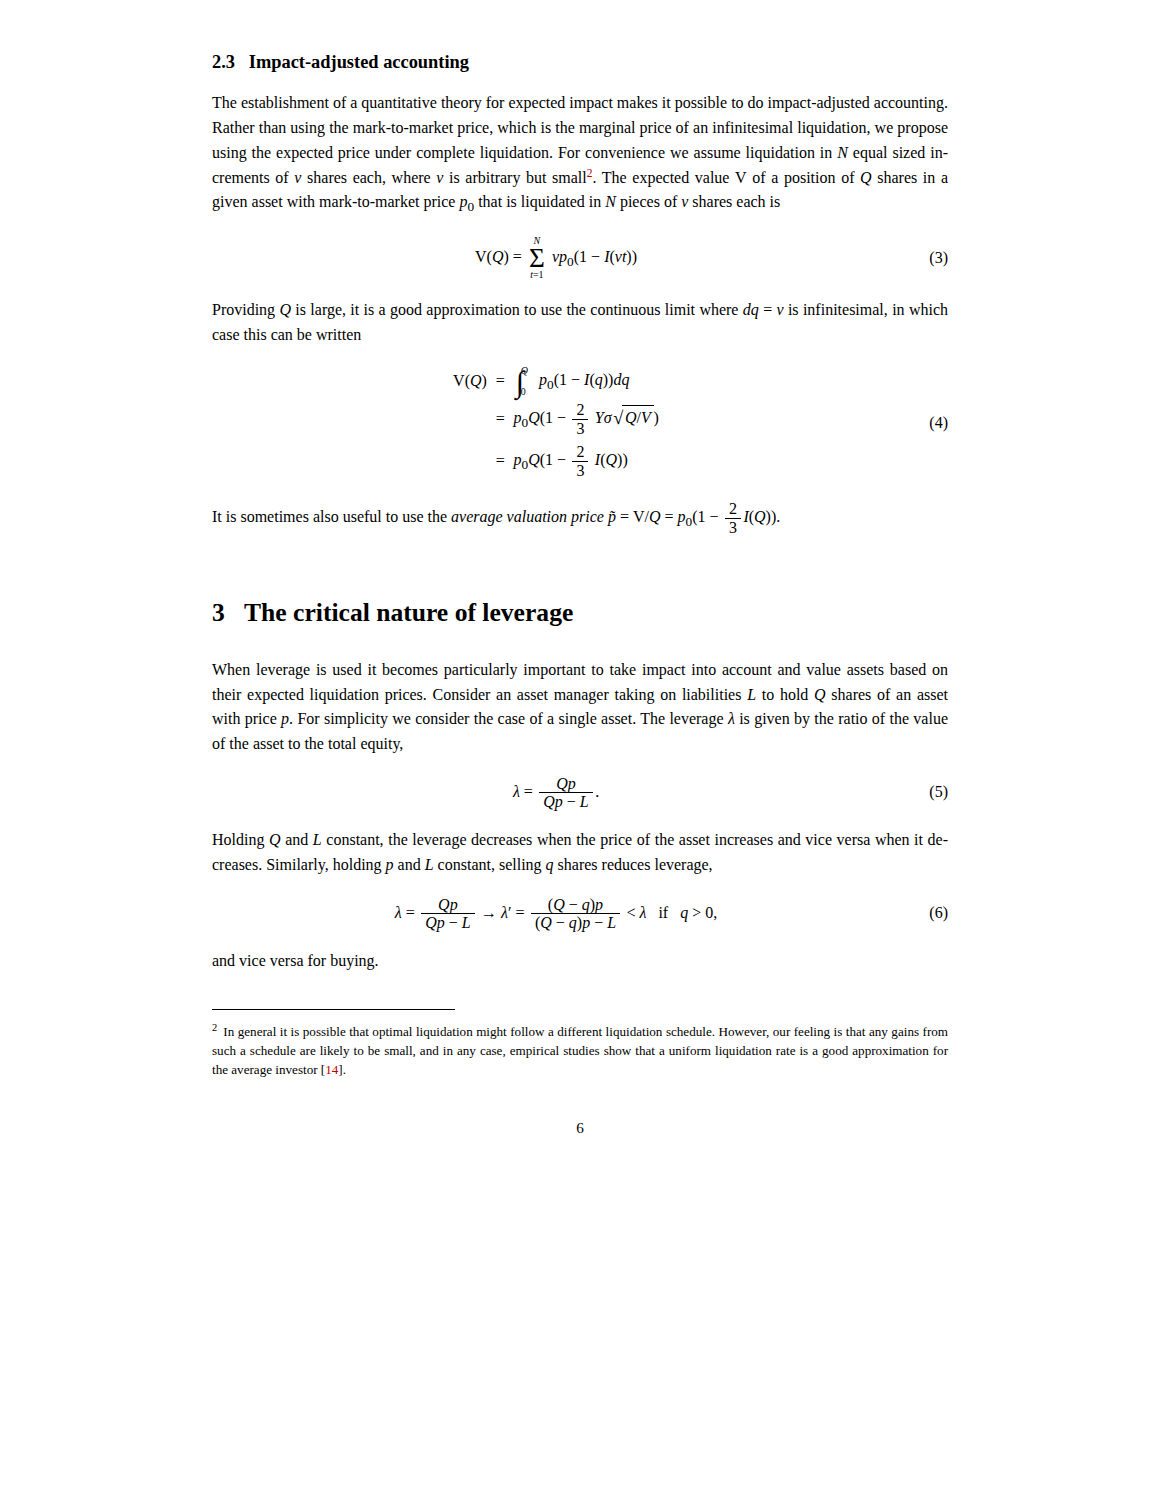2.3 Impact-adjusted accounting
The establishment of a quantitative theory for expected impact makes it possible to do impact-adjusted accounting. Rather than using the mark-to-market price, which is the marginal price of an infinitesimal liquidation, we propose using the expected price under complete liquidation. For convenience we assume liquidation in N equal sized increments of v shares each, where v is arbitrary but small2. The expected value V of a position of Q shares in a given asset with mark-to-market price p0 that is liquidated in N pieces of v shares each is
V(Q) = NΣt=1 vp0(1 − I(vt))
(3)
Providing Q is large, it is a good approximation to use the continuous limit where dq = v is infinitesimal, in which case this can be written
| V ( Q ) | = | ∫ Q 0 p 0 (1 − I ( q )) dq |
| | = | p 0 Q (1 − 2 3 Y σ Q / V ) |
| | = | p 0 Q (1 − 2 3 I ( Q )) |
(4)
It is sometimes also useful to use the average valuation price p̃ = V/Q = p0(1 − 23 I(Q)).
3 The critical nature of leverage
When leverage is used it becomes particularly important to take impact into account and value assets based on their expected liquidation prices. Consider an asset manager taking on liabilities L to hold Q shares of an asset with price p. For simplicity we consider the case of a single asset. The leverage λ is given by the ratio of the value of the asset to the total equity,
λ = Qp Qp − L.
(5)
Holding Q and L constant, the leverage decreases when the price of the asset increases and vice versa when it decreases. Similarly, holding p and L constant, selling q shares reduces leverage,
λ = Qp Qp − L → λ′ = (Q − q)p(Q − q)p − L < λ if q > 0,
(6)
and vice versa for buying.
2 In general it is possible that optimal liquidation might follow a different liquidation schedule. However, our feeling is that any gains from such a schedule are likely to be small, and in any case, empirical studies show that a uniform liquidation rate is a good approximation for the average investor [14].
6